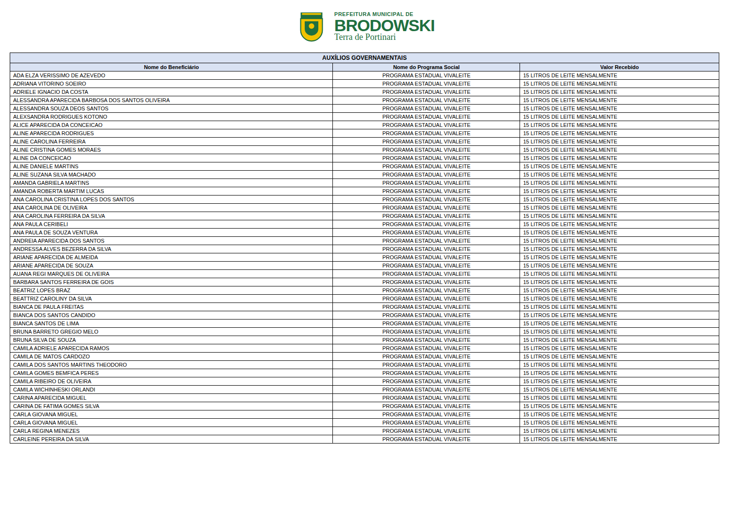PREFEITURA MUNICIPAL DE
BRODOWSKI
Terra de Portinari
AUXÍLIOS GOVERNAMENTAIS
| Nome do Beneficiário | Nome do Programa Social | Valor Recebido |
| --- | --- | --- |
| ADA ELZA VERISSIMO DE AZEVEDO | PROGRAMA ESTADUAL VIVALEITE | 15 LITROS DE LEITE MENSALMENTE |
| ADRIANA VITORINO SOEIRO | PROGRAMA ESTADUAL VIVALEITE | 15 LITROS DE LEITE MENSALMENTE |
| ADRIELE IGNACIO DA COSTA | PROGRAMA ESTADUAL VIVALEITE | 15 LITROS DE LEITE MENSALMENTE |
| ALESSANDRA APARECIDA BARBOSA DOS SANTOS OLIVEIRA | PROGRAMA ESTADUAL VIVALEITE | 15 LITROS DE LEITE MENSALMENTE |
| ALESSANDRA SOUZA DEOS SANTOS | PROGRAMA ESTADUAL VIVALEITE | 15 LITROS DE LEITE MENSALMENTE |
| ALEXSANDRA RODRIGUES KOTONO | PROGRAMA ESTADUAL VIVALEITE | 15 LITROS DE LEITE MENSALMENTE |
| ALICE APARECIDA DA CONCEICAO | PROGRAMA ESTADUAL VIVALEITE | 15 LITROS DE LEITE MENSALMENTE |
| ALINE APARECIDA RODRIGUES | PROGRAMA ESTADUAL VIVALEITE | 15 LITROS DE LEITE MENSALMENTE |
| ALINE CAROLINA FERREIRA | PROGRAMA ESTADUAL VIVALEITE | 15 LITROS DE LEITE MENSALMENTE |
| ALINE CRISTINA GOMES MORAES | PROGRAMA ESTADUAL VIVALEITE | 15 LITROS DE LEITE MENSALMENTE |
| ALINE DA CONCEICAO | PROGRAMA ESTADUAL VIVALEITE | 15 LITROS DE LEITE MENSALMENTE |
| ALINE DANIELE MARTINS | PROGRAMA ESTADUAL VIVALEITE | 15 LITROS DE LEITE MENSALMENTE |
| ALINE SUZANA SILVA MACHADO | PROGRAMA ESTADUAL VIVALEITE | 15 LITROS DE LEITE MENSALMENTE |
| AMANDA GABRIELA MARTINS | PROGRAMA ESTADUAL VIVALEITE | 15 LITROS DE LEITE MENSALMENTE |
| AMANDA ROBERTA MARTIM LUCAS | PROGRAMA ESTADUAL VIVALEITE | 15 LITROS DE LEITE MENSALMENTE |
| ANA CAROLINA CRISTINA LOPES DOS SANTOS | PROGRAMA ESTADUAL VIVALEITE | 15 LITROS DE LEITE MENSALMENTE |
| ANA CAROLINA DE OLIVEIRA | PROGRAMA ESTADUAL VIVALEITE | 15 LITROS DE LEITE MENSALMENTE |
| ANA CAROLINA FERREIRA DA SILVA | PROGRAMA ESTADUAL VIVALEITE | 15 LITROS DE LEITE MENSALMENTE |
| ANA PAULA CERIBELI | PROGRAMA ESTADUAL VIVALEITE | 15 LITROS DE LEITE MENSALMENTE |
| ANA PAULA DE SOUZA VENTURA | PROGRAMA ESTADUAL VIVALEITE | 15 LITROS DE LEITE MENSALMENTE |
| ANDREIA APARECIDA DOS SANTOS | PROGRAMA ESTADUAL VIVALEITE | 15 LITROS DE LEITE MENSALMENTE |
| ANDRESSA ALVES BEZERRA DA SILVA | PROGRAMA ESTADUAL VIVALEITE | 15 LITROS DE LEITE MENSALMENTE |
| ARIANE APARECIDA DE ALMEIDA | PROGRAMA ESTADUAL VIVALEITE | 15 LITROS DE LEITE MENSALMENTE |
| ARIANE APARECIDA DE SOUZA | PROGRAMA ESTADUAL VIVALEITE | 15 LITROS DE LEITE MENSALMENTE |
| AUANA REGI MARQUES DE OLIVEIRA | PROGRAMA ESTADUAL VIVALEITE | 15 LITROS DE LEITE MENSALMENTE |
| BARBARA SANTOS FERREIRA DE GOIS | PROGRAMA ESTADUAL VIVALEITE | 15 LITROS DE LEITE MENSALMENTE |
| BEATRIZ LOPES BRAZ | PROGRAMA ESTADUAL VIVALEITE | 15 LITROS DE LEITE MENSALMENTE |
| BEATTRIZ CAROLINY DA SILVA | PROGRAMA ESTADUAL VIVALEITE | 15 LITROS DE LEITE MENSALMENTE |
| BIANCA DE PAULA FREITAS | PROGRAMA ESTADUAL VIVALEITE | 15 LITROS DE LEITE MENSALMENTE |
| BIANCA DOS SANTOS CANDIDO | PROGRAMA ESTADUAL VIVALEITE | 15 LITROS DE LEITE MENSALMENTE |
| BIANCA SANTOS DE LIMA | PROGRAMA ESTADUAL VIVALEITE | 15 LITROS DE LEITE MENSALMENTE |
| BRUNA BARRETO GREGIO MELO | PROGRAMA ESTADUAL VIVALEITE | 15 LITROS DE LEITE MENSALMENTE |
| BRUNA SILVA DE SOUZA | PROGRAMA ESTADUAL VIVALEITE | 15 LITROS DE LEITE MENSALMENTE |
| CAMILA ADRIELE APARECIDA RAMOS | PROGRAMA ESTADUAL VIVALEITE | 15 LITROS DE LEITE MENSALMENTE |
| CAMILA DE MATOS CARDOZO | PROGRAMA ESTADUAL VIVALEITE | 15 LITROS DE LEITE MENSALMENTE |
| CAMILA DOS SANTOS MARTINS THEODORO | PROGRAMA ESTADUAL VIVALEITE | 15 LITROS DE LEITE MENSALMENTE |
| CAMILA GOMES BEMFICA PERES | PROGRAMA ESTADUAL VIVALEITE | 15 LITROS DE LEITE MENSALMENTE |
| CAMILA RIBEIRO DE OLIVEIRA | PROGRAMA ESTADUAL VIVALEITE | 15 LITROS DE LEITE MENSALMENTE |
| CAMILA WICHINHESKI ORLANDI | PROGRAMA ESTADUAL VIVALEITE | 15 LITROS DE LEITE MENSALMENTE |
| CARINA APARECIDA MIGUEL | PROGRAMA ESTADUAL VIVALEITE | 15 LITROS DE LEITE MENSALMENTE |
| CARINA DE FATIMA GOMES SILVA | PROGRAMA ESTADUAL VIVALEITE | 15 LITROS DE LEITE MENSALMENTE |
| CARLA GIOVANA MIGUEL | PROGRAMA ESTADUAL VIVALEITE | 15 LITROS DE LEITE MENSALMENTE |
| CARLA GIOVANA MIGUEL | PROGRAMA ESTADUAL VIVALEITE | 15 LITROS DE LEITE MENSALMENTE |
| CARLA REGINA MENEZES | PROGRAMA ESTADUAL VIVALEITE | 15 LITROS DE LEITE MENSALMENTE |
| CARLEINE PEREIRA DA SILVA | PROGRAMA ESTADUAL VIVALEITE | 15 LITROS DE LEITE MENSALMENTE |